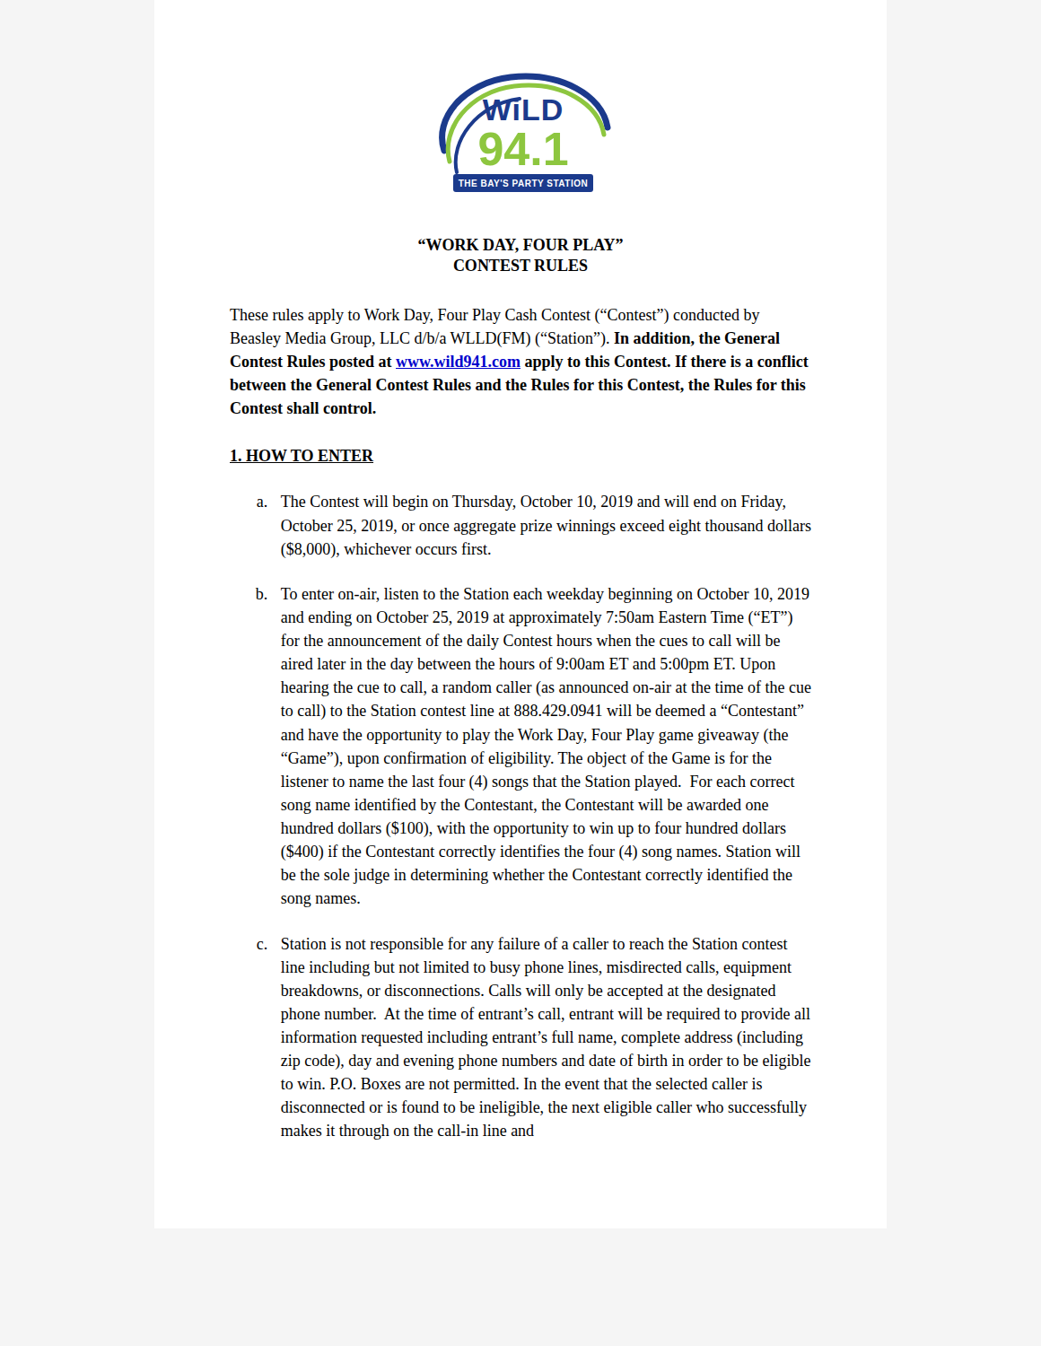WiLD 94.1 THE BAY'S PARTY STATION
“WORK DAY, FOUR PLAY”CONTEST RULES
These rules apply to Work Day, Four Play Cash Contest (“Contest”) conducted by Beasley Media Group, LLC d/b/a WLLD(FM) (“Station”). In addition, the General Contest Rules posted at www.wild941.com apply to this Contest. If there is a conflict between the General Contest Rules and the Rules for this Contest, the Rules for this Contest shall control.
1. HOW TO ENTER
The Contest will begin on Thursday, October 10, 2019 and will end on Friday, October 25, 2019, or once aggregate prize winnings exceed eight thousand dollars ($8,000), whichever occurs first.
To enter on-air, listen to the Station each weekday beginning on October 10, 2019 and ending on October 25, 2019 at approximately 7:50am Eastern Time (“ET”) for the announcement of the daily Contest hours when the cues to call will be aired later in the day between the hours of 9:00am ET and 5:00pm ET. Upon hearing the cue to call, a random caller (as announced on-air at the time of the cue to call) to the Station contest line at 888.429.0941 will be deemed a “Contestant” and have the opportunity to play the Work Day, Four Play game giveaway (the “Game”), upon confirmation of eligibility. The object of the Game is for the listener to name the last four (4) songs that the Station played. For each correct song name identified by the Contestant, the Contestant will be awarded one hundred dollars ($100), with the opportunity to win up to four hundred dollars ($400) if the Contestant correctly identifies the four (4) song names. Station will be the sole judge in determining whether the Contestant correctly identified the song names.
Station is not responsible for any failure of a caller to reach the Station contest line including but not limited to busy phone lines, misdirected calls, equipment breakdowns, or disconnections. Calls will only be accepted at the designated phone number. At the time of entrant’s call, entrant will be required to provide all information requested including entrant’s full name, complete address (including zip code), day and evening phone numbers and date of birth in order to be eligible to win. P.O. Boxes are not permitted. In the event that the selected caller is disconnected or is found to be ineligible, the next eligible caller who successfully makes it through on the call-in line and